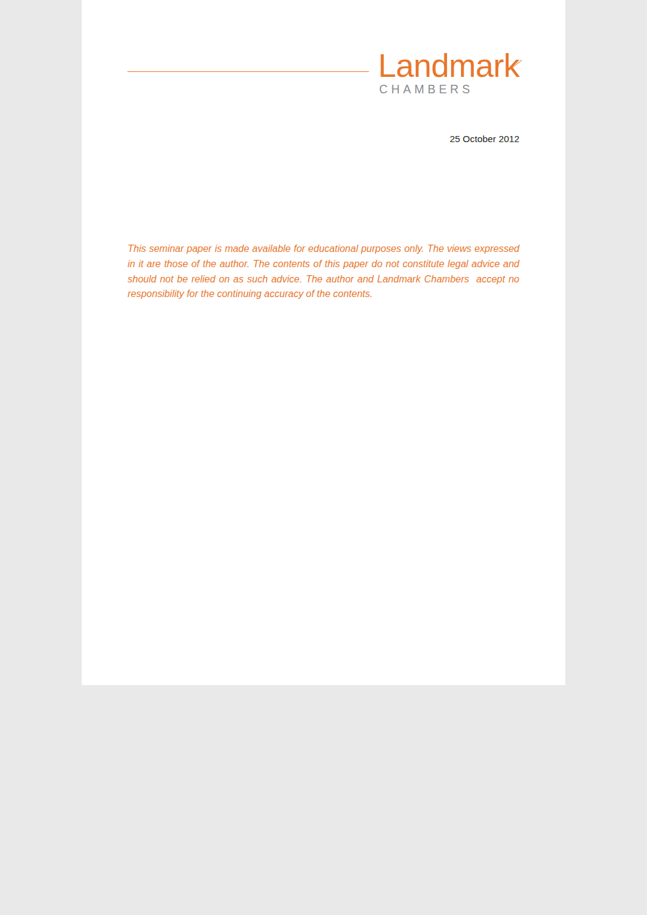Landmark CHAMBERS
25 October 2012
This seminar paper is made available for educational purposes only. The views expressed in it are those of the author. The contents of this paper do not constitute legal advice and should not be relied on as such advice. The author and Landmark Chambers accept no responsibility for the continuing accuracy of the contents.